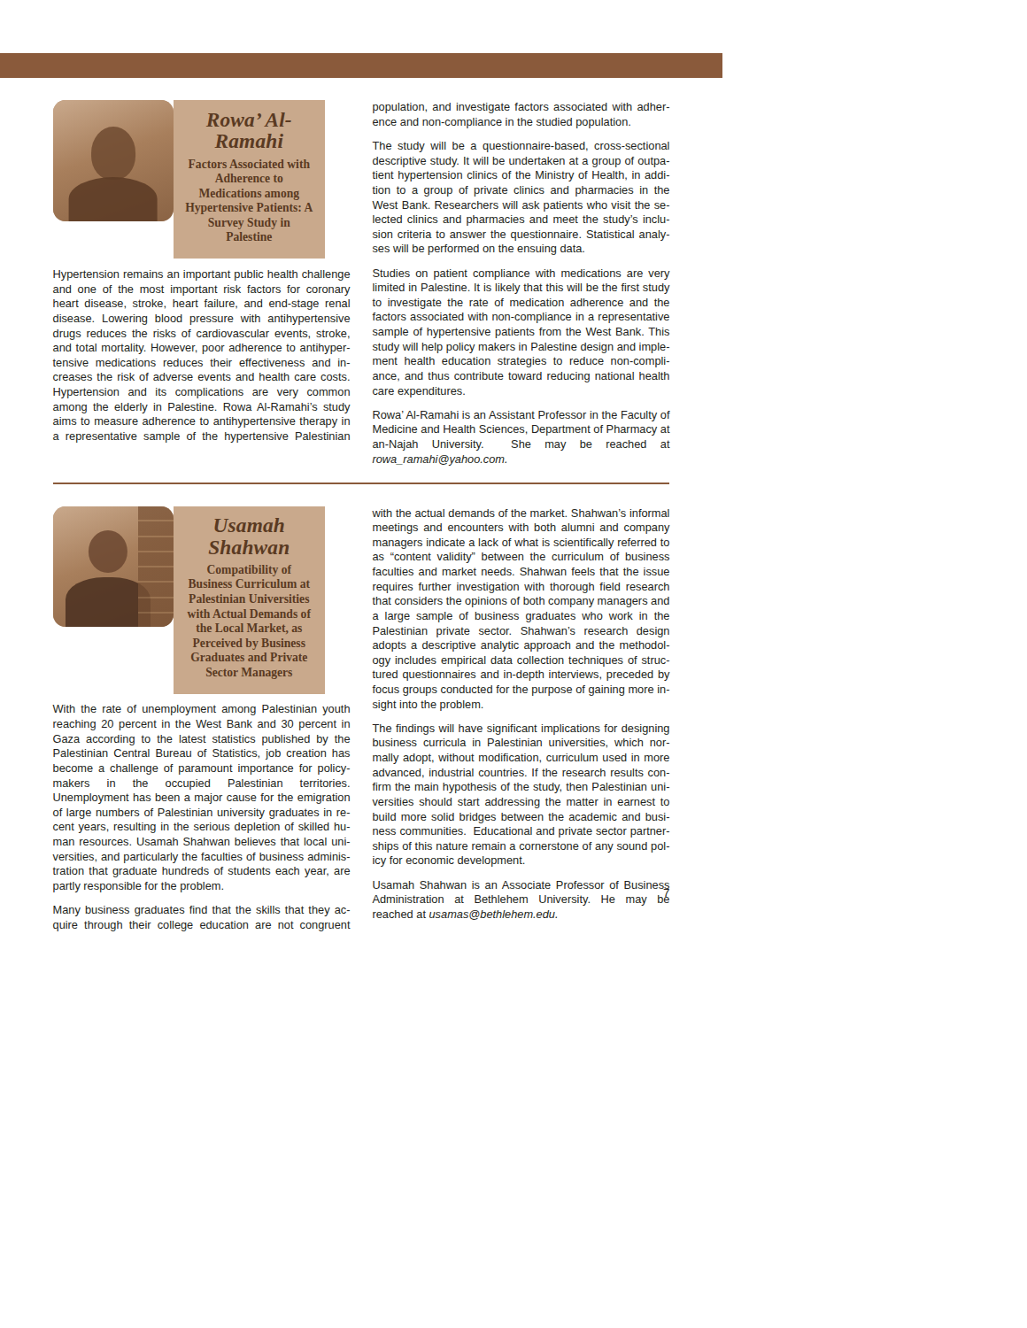Rowa’ Al-Ramahi
Factors Associated with Adherence to Medications among Hypertensive Patients: A Survey Study in Palestine
Hypertension remains an important public health challenge and one of the most important risk factors for coronary heart disease, stroke, heart failure, and end-stage renal disease. Lowering blood pressure with antihypertensive drugs reduces the risks of cardiovascular events, stroke, and total mortality. However, poor adherence to antihypertensive medications reduces their effectiveness and increases the risk of adverse events and health care costs. Hypertension and its complications are very common among the elderly in Palestine. Rowa Al-Ramahi’s study aims to measure adherence to antihypertensive therapy in a representative sample of the hypertensive Palestinian population, and investigate factors associated with adherence and non-compliance in the studied population.
The study will be a questionnaire-based, cross-sectional descriptive study. It will be undertaken at a group of outpatient hypertension clinics of the Ministry of Health, in addition to a group of private clinics and pharmacies in the West Bank. Researchers will ask patients who visit the selected clinics and pharmacies and meet the study’s inclusion criteria to answer the questionnaire. Statistical analyses will be performed on the ensuing data.
Studies on patient compliance with medications are very limited in Palestine. It is likely that this will be the first study to investigate the rate of medication adherence and the factors associated with non-compliance in a representative sample of hypertensive patients from the West Bank. This study will help policy makers in Palestine design and implement health education strategies to reduce non-compliance, and thus contribute toward reducing national health care expenditures.
Rowa’ Al-Ramahi is an Assistant Professor in the Faculty of Medicine and Health Sciences, Department of Pharmacy at an-Najah University. She may be reached at rowa_ramahi@yahoo.com.
Usamah Shahwan
Compatibility of Business Curriculum at Palestinian Universities with Actual Demands of the Local Market, as Perceived by Business Graduates and Private Sector Managers
With the rate of unemployment among Palestinian youth reaching 20 percent in the West Bank and 30 percent in Gaza according to the latest statistics published by the Palestinian Central Bureau of Statistics, job creation has become a challenge of paramount importance for policy-makers in the occupied Palestinian territories. Unemployment has been a major cause for the emigration of large numbers of Palestinian university graduates in recent years, resulting in the serious depletion of skilled human resources. Usamah Shahwan believes that local universities, and particularly the faculties of business administration that graduate hundreds of students each year, are partly responsible for the problem.
Many business graduates find that the skills that they acquire through their college education are not congruent with the actual demands of the market. Shahwan’s informal meetings and encounters with both alumni and company managers indicate a lack of what is scientifically referred to as “content validity” between the curriculum of business faculties and market needs. Shahwan feels that the issue requires further investigation with thorough field research that considers the opinions of both company managers and a large sample of business graduates who work in the Palestinian private sector. Shahwan’s research design adopts a descriptive analytic approach and the methodology includes empirical data collection techniques of structured questionnaires and in-depth interviews, preceded by focus groups conducted for the purpose of gaining more insight into the problem.
The findings will have significant implications for designing business curricula in Palestinian universities, which normally adopt, without modification, curriculum used in more advanced, industrial countries. If the research results confirm the main hypothesis of the study, then Palestinian universities should start addressing the matter in earnest to build more solid bridges between the academic and business communities. Educational and private sector partnerships of this nature remain a cornerstone of any sound policy for economic development.
Usamah Shahwan is an Associate Professor of Business Administration at Bethlehem University. He may be reached at usamas@bethlehem.edu.
7